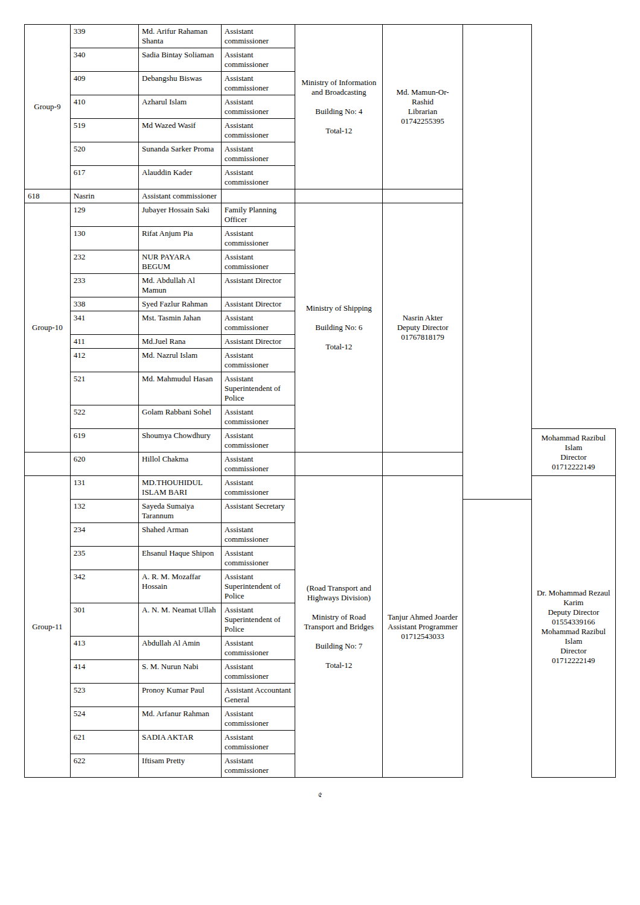| Group-9 | 339 | Md. Arifur Rahaman Shanta | Assistant commissioner | Ministry of Information and Broadcasting Building No: 4 Total-12 | Md. Mamun-Or-Rashid Librarian 01742255395 | |
| 340 | Sadia Bintay Soliaman | Assistant commissioner |
| 409 | Debangshu Biswas | Assistant commissioner |
| 410 | Azharul Islam | Assistant commissioner |
| 519 | Md Wazed Wasif | Assistant commissioner |
| 520 | Sunanda Sarker Proma | Assistant commissioner |
| 617 | Alauddin Kader | Assistant commissioner |
| 618 | Nasrin | Assistant commissioner | | |
| Group-10 | 129 | Jubayer Hossain Saki | Family Planning Officer | Ministry of Shipping Building No: 6 Total-12 | Nasrin Akter Deputy Director 01767818179 |
| 130 | Rifat Anjum Pia | Assistant commissioner |
| 232 | NUR PAYARA BEGUM | Assistant commissioner |
| 233 | Md. Abdullah Al Mamun | Assistant Director |
| 338 | Syed Fazlur Rahman | Assistant Director |
| 341 | Mst. Tasmin Jahan | Assistant commissioner |
| 411 | Md.Juel Rana | Assistant Director |
| 412 | Md. Nazrul Islam | Assistant commissioner |
| 521 | Md. Mahmudul Hasan | Assistant Superintendent of Police |
| 522 | Golam Rabbani Sohel | Assistant commissioner |
| 619 | Shoumya Chowdhury | Assistant commissioner | Mohammad Razibul Islam Director 01712222149 |
| | 620 | Hillol Chakma | Assistant commissioner | | |
| Group-11 | 131 | MD.THOUHIDUL ISLAM BARI | Assistant commissioner | (Road Transport and Highways Division) Ministry of Road Transport and Bridges Building No: 7 Total-12 | Tanjur Ahmed Joarder Assistant Programmer 01712543033 | Dr. Mohammad Rezaul Karim Deputy Director 01554339166 Mohammad Razibul Islam Director 01712222149 |
| 132 | Sayeda Sumaiya Tarannum | Assistant Secretary |
| 234 | Shahed Arman | Assistant commissioner |
| 235 | Ehsanul Haque Shipon | Assistant commissioner |
| 342 | A. R. M. Mozaffar Hossain | Assistant Superintendent of Police |
| 301 | A. N. M. Neamat Ullah | Assistant Superintendent of Police |
| 413 | Abdullah Al Amin | Assistant commissioner |
| 414 | S. M. Nurun Nabi | Assistant commissioner |
| 523 | Pronoy Kumar Paul | Assistant Accountant General |
| 524 | Md. Arfanur Rahman | Assistant commissioner |
| 621 | SADIA AKTAR | Assistant commissioner |
| 622 | Iftisam Pretty | Assistant commissioner |
৫